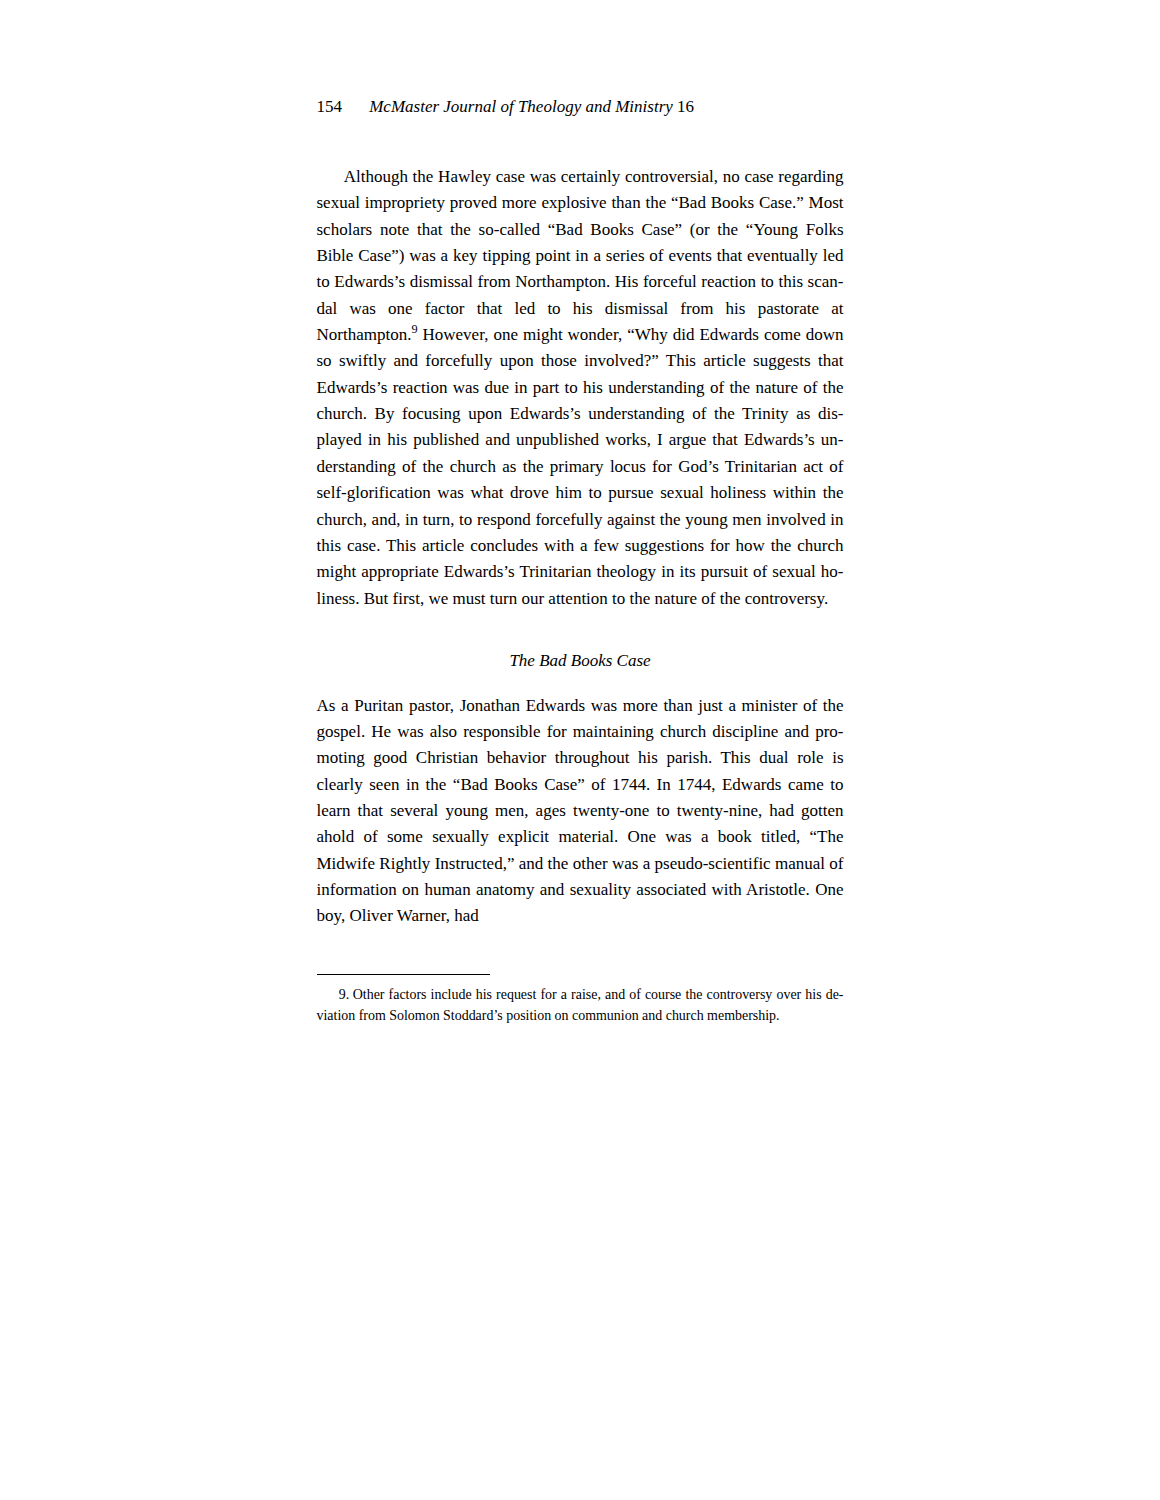154 McMaster Journal of Theology and Ministry 16
Although the Hawley case was certainly controversial, no case regarding sexual impropriety proved more explosive than the “Bad Books Case.” Most scholars note that the so-called “Bad Books Case” (or the “Young Folks Bible Case”) was a key tipping point in a series of events that eventually led to Edwards’s dismissal from Northampton. His forceful reaction to this scandal was one factor that led to his dismissal from his pastorate at Northampton.9 However, one might wonder, “Why did Edwards come down so swiftly and forcefully upon those involved?” This article suggests that Edwards’s reaction was due in part to his understanding of the nature of the church. By focusing upon Edwards’s understanding of the Trinity as displayed in his published and unpublished works, I argue that Edwards’s understanding of the church as the primary locus for God’s Trinitarian act of self-glorification was what drove him to pursue sexual holiness within the church, and, in turn, to respond forcefully against the young men involved in this case. This article concludes with a few suggestions for how the church might appropriate Edwards’s Trinitarian theology in its pursuit of sexual holiness. But first, we must turn our attention to the nature of the controversy.
The Bad Books Case
As a Puritan pastor, Jonathan Edwards was more than just a minister of the gospel. He was also responsible for maintaining church discipline and promoting good Christian behavior throughout his parish. This dual role is clearly seen in the “Bad Books Case” of 1744. In 1744, Edwards came to learn that several young men, ages twenty-one to twenty-nine, had gotten ahold of some sexually explicit material. One was a book titled, “The Midwife Rightly Instructed,” and the other was a pseudo-scientific manual of information on human anatomy and sexuality associated with Aristotle. One boy, Oliver Warner, had
9. Other factors include his request for a raise, and of course the controversy over his deviation from Solomon Stoddard’s position on communion and church membership.